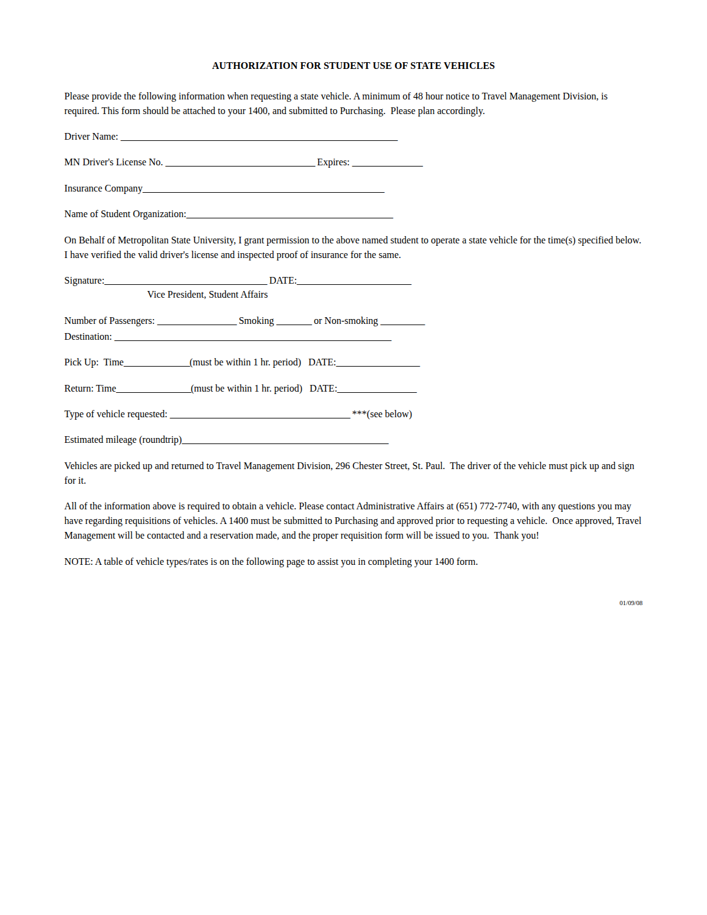AUTHORIZATION FOR STUDENT USE OF STATE VEHICLES
Please provide the following information when requesting a state vehicle. A minimum of 48 hour notice to Travel Management Division, is required. This form should be attached to your 1400, and submitted to Purchasing. Please plan accordingly.
Driver Name: _______________________________________________________________
MN Driver's License No. __________________________________ Expires: ________________
Insurance Company_______________________________________________________
Name of Student Organization:_______________________________________________
On Behalf of Metropolitan State University, I grant permission to the above named student to operate a state vehicle for the time(s) specified below. I have verified the valid driver's license and inspected proof of insurance for the same.
Signature:_____________________________________ DATE:__________________________
Vice President, Student Affairs
Number of Passengers: __________________ Smoking ________ or Non-smoking __________
Destination: _______________________________________________________________
Pick Up: Time_______________(must be within 1 hr. period) DATE:___________________
Return: Time_________________(must be within 1 hr. period) DATE:__________________
Type of vehicle requested: _________________________________________ ***(see below)
Estimated mileage (roundtrip)_______________________________________________
Vehicles are picked up and returned to Travel Management Division, 296 Chester Street, St. Paul. The driver of the vehicle must pick up and sign for it.
All of the information above is required to obtain a vehicle. Please contact Administrative Affairs at (651) 772-7740, with any questions you may have regarding requisitions of vehicles. A 1400 must be submitted to Purchasing and approved prior to requesting a vehicle. Once approved, Travel Management will be contacted and a reservation made, and the proper requisition form will be issued to you. Thank you!
NOTE: A table of vehicle types/rates is on the following page to assist you in completing your 1400 form.
01/09/08